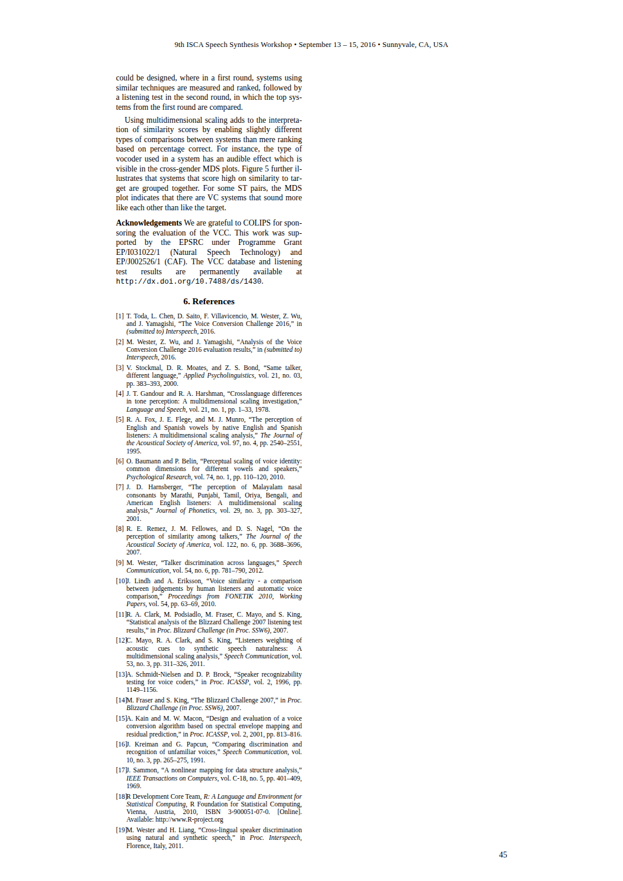9th ISCA Speech Synthesis Workshop • September 13 – 15, 2016 • Sunnyvale, CA, USA
could be designed, where in a first round, systems using similar techniques are measured and ranked, followed by a listening test in the second round, in which the top systems from the first round are compared.
Using multidimensional scaling adds to the interpretation of similarity scores by enabling slightly different types of comparisons between systems than mere ranking based on percentage correct. For instance, the type of vocoder used in a system has an audible effect which is visible in the cross-gender MDS plots. Figure 5 further illustrates that systems that score high on similarity to target are grouped together. For some ST pairs, the MDS plot indicates that there are VC systems that sound more like each other than like the target.
Acknowledgements We are grateful to COLIPS for sponsoring the evaluation of the VCC. This work was supported by the EPSRC under Programme Grant EP/I031022/1 (Natural Speech Technology) and EP/J002526/1 (CAF). The VCC database and listening test results are permanently available at http://dx.doi.org/10.7488/ds/1430.
6. References
[1] T. Toda, L. Chen, D. Saito, F. Villavicencio, M. Wester, Z. Wu, and J. Yamagishi, “The Voice Conversion Challenge 2016,” in (submitted to) Interspeech, 2016.
[2] M. Wester, Z. Wu, and J. Yamagishi, “Analysis of the Voice Conversion Challenge 2016 evaluation results,” in (submitted to) Interspeech, 2016.
[3] V. Stockmal, D. R. Moates, and Z. S. Bond, “Same talker, different language,” Applied Psycholinguistics, vol. 21, no. 03, pp. 383–393, 2000.
[4] J. T. Gandour and R. A. Harshman, “Crosslanguage differences in tone perception: A multidimensional scaling investigation,” Language and Speech, vol. 21, no. 1, pp. 1–33, 1978.
[5] R. A. Fox, J. E. Flege, and M. J. Munro, “The perception of English and Spanish vowels by native English and Spanish listeners: A multidimensional scaling analysis,” The Journal of the Acoustical Society of America, vol. 97, no. 4, pp. 2540–2551, 1995.
[6] O. Baumann and P. Belin, “Perceptual scaling of voice identity: common dimensions for different vowels and speakers,” Psychological Research, vol. 74, no. 1, pp. 110–120, 2010.
[7] J. D. Harnsberger, “The perception of Malayalam nasal consonants by Marathi, Punjabi, Tamil, Oriya, Bengali, and American English listeners: A multidimensional scaling analysis,” Journal of Phonetics, vol. 29, no. 3, pp. 303–327, 2001.
[8] R. E. Remez, J. M. Fellowes, and D. S. Nagel, “On the perception of similarity among talkers,” The Journal of the Acoustical Society of America, vol. 122, no. 6, pp. 3688–3696, 2007.
[9] M. Wester, “Talker discrimination across languages,” Speech Communication, vol. 54, no. 6, pp. 781–790, 2012.
[10] J. Lindh and A. Eriksson, “Voice similarity - a comparison between judgements by human listeners and automatic voice comparison,” Proceedings from FONETIK 2010, Working Papers, vol. 54, pp. 63–69, 2010.
[11] R. A. Clark, M. Podsiadlo, M. Fraser, C. Mayo, and S. King, “Statistical analysis of the Blizzard Challenge 2007 listening test results,” in Proc. Blizzard Challenge (in Proc. SSW6), 2007.
[12] C. Mayo, R. A. Clark, and S. King, “Listeners weighting of acoustic cues to synthetic speech naturalness: A multidimensional scaling analysis,” Speech Communication, vol. 53, no. 3, pp. 311–326, 2011.
[13] A. Schmidt-Nielsen and D. P. Brock, “Speaker recognizability testing for voice coders,” in Proc. ICASSP, vol. 2, 1996, pp. 1149–1156.
[14] M. Fraser and S. King, “The Blizzard Challenge 2007,” in Proc. Blizzard Challenge (in Proc. SSW6), 2007.
[15] A. Kain and M. W. Macon, “Design and evaluation of a voice conversion algorithm based on spectral envelope mapping and residual prediction,” in Proc. ICASSP, vol. 2, 2001, pp. 813–816.
[16] J. Kreiman and G. Papcun, “Comparing discrimination and recognition of unfamiliar voices,” Speech Communication, vol. 10, no. 3, pp. 265–275, 1991.
[17] J. Sammon, “A nonlinear mapping for data structure analysis,” IEEE Transactions on Computers, vol. C-18, no. 5, pp. 401–409, 1969.
[18] R Development Core Team, R: A Language and Environment for Statistical Computing, R Foundation for Statistical Computing, Vienna, Austria, 2010, ISBN 3-900051-07-0. [Online]. Available: http://www.R-project.org
[19] M. Wester and H. Liang, “Cross-lingual speaker discrimination using natural and synthetic speech,” in Proc. Interspeech, Florence, Italy, 2011.
45